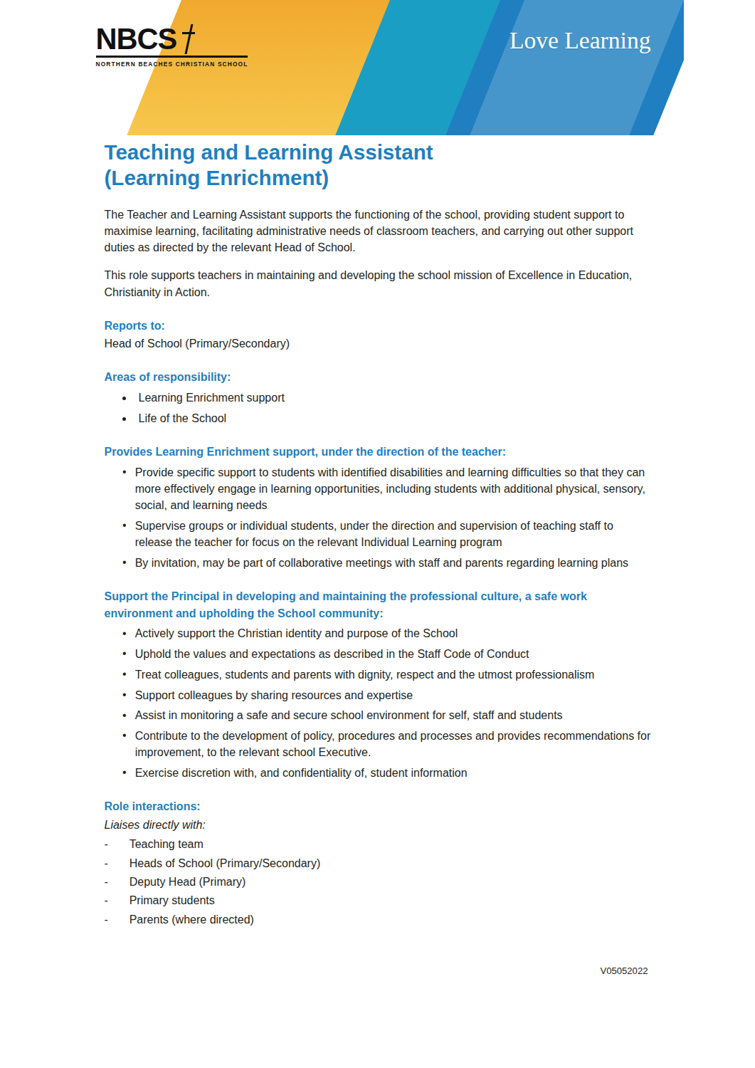NBCS
Northern Beaches Christian School
Love Learning
Teaching and Learning Assistant (Learning Enrichment)
The Teacher and Learning Assistant supports the functioning of the school, providing student support to maximise learning, facilitating administrative needs of classroom teachers, and carrying out other support duties as directed by the relevant Head of School.
This role supports teachers in maintaining and developing the school mission of Excellence in Education, Christianity in Action.
Reports to:
Head of School (Primary/Secondary)
Areas of responsibility:
Learning Enrichment support
Life of the School
Provides Learning Enrichment support, under the direction of the teacher:
Provide specific support to students with identified disabilities and learning difficulties so that they can more effectively engage in learning opportunities, including students with additional physical, sensory, social, and learning needs
Supervise groups or individual students, under the direction and supervision of teaching staff to release the teacher for focus on the relevant Individual Learning program
By invitation, may be part of collaborative meetings with staff and parents regarding learning plans
Support the Principal in developing and maintaining the professional culture, a safe work environment and upholding the School community:
Actively support the Christian identity and purpose of the School
Uphold the values and expectations as described in the Staff Code of Conduct
Treat colleagues, students and parents with dignity, respect and the utmost professionalism
Support colleagues by sharing resources and expertise
Assist in monitoring a safe and secure school environment for self, staff and students
Contribute to the development of policy, procedures and processes and provides recommendations for improvement, to the relevant school Executive.
Exercise discretion with, and confidentiality of, student information
Role interactions:
Liaises directly with:
Teaching team
Heads of School (Primary/Secondary)
Deputy Head (Primary)
Primary students
Parents (where directed)
V05052022